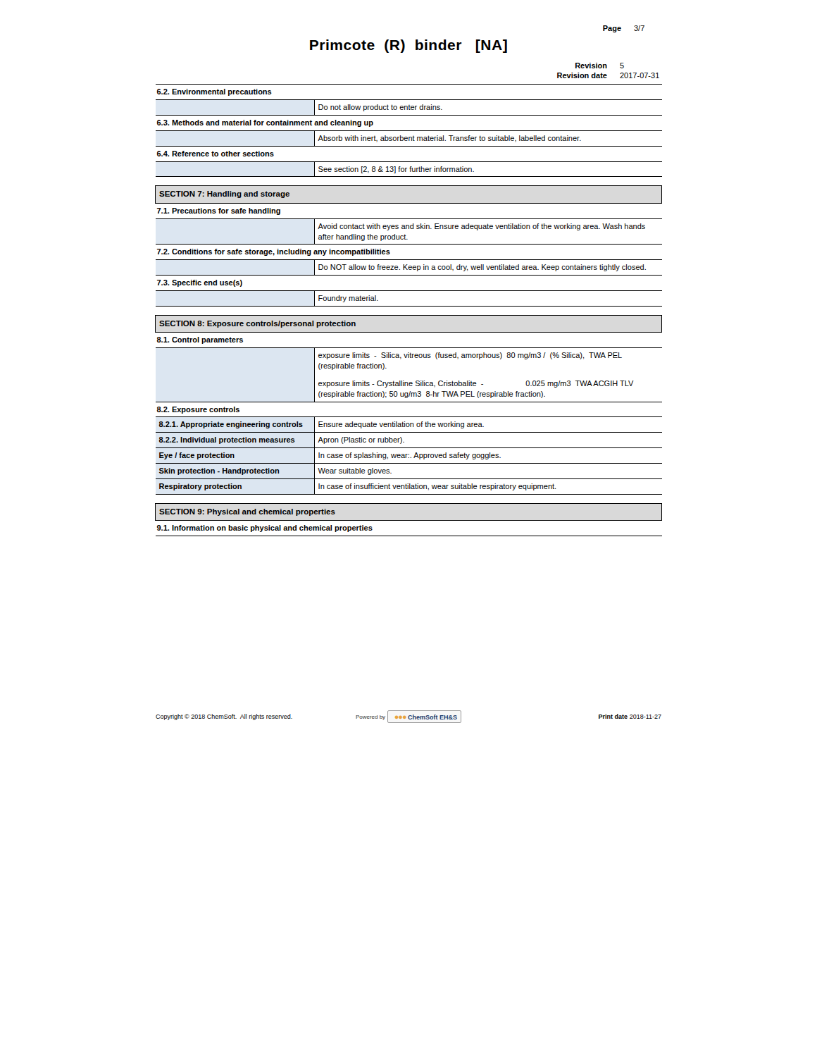Page 3/7
Primcote (R) binder [NA]
Revision 5
Revision date 2017-07-31
| 6.2. Environmental precautions |
| | Do not allow product to enter drains. |
| 6.3. Methods and material for containment and cleaning up |
| | Absorb with inert, absorbent material. Transfer to suitable, labelled container. |
| 6.4. Reference to other sections |
| | See section [2, 8 & 13] for further information. |
| SECTION 7: Handling and storage |
| 7.1. Precautions for safe handling |
| | Avoid contact with eyes and skin. Ensure adequate ventilation of the working area. Wash hands after handling the product. |
| 7.2. Conditions for safe storage, including any incompatibilities |
| | Do NOT allow to freeze. Keep in a cool, dry, well ventilated area. Keep containers tightly closed. |
| 7.3. Specific end use(s) |
| | Foundry material. |
| SECTION 8: Exposure controls/personal protection |
| 8.1. Control parameters |
| | exposure limits - Silica, vitreous (fused, amorphous) 80 mg/m3 / (% Silica), TWA PEL (respirable fraction). exposure limits - Crystalline Silica, Cristobalite - 0.025 mg/m3 TWA ACGIH TLV (respirable fraction); 50 ug/m3 8-hr TWA PEL (respirable fraction). |
| 8.2. Exposure controls |
| 8.2.1. Appropriate engineering controls | Ensure adequate ventilation of the working area. |
| 8.2.2. Individual protection measures | Apron (Plastic or rubber). |
| Eye / face protection | In case of splashing, wear:. Approved safety goggles. |
| Skin protection - Handprotection | Wear suitable gloves. |
| Respiratory protection | In case of insufficient ventilation, wear suitable respiratory equipment. |
| SECTION 9: Physical and chemical properties |
| 9.1. Information on basic physical and chemical properties |
| Copyright © 2018 ChemSoft. All rights reserved. | Powered by ●●● Chem Soft EH&S | Print date 2018-11-27 |